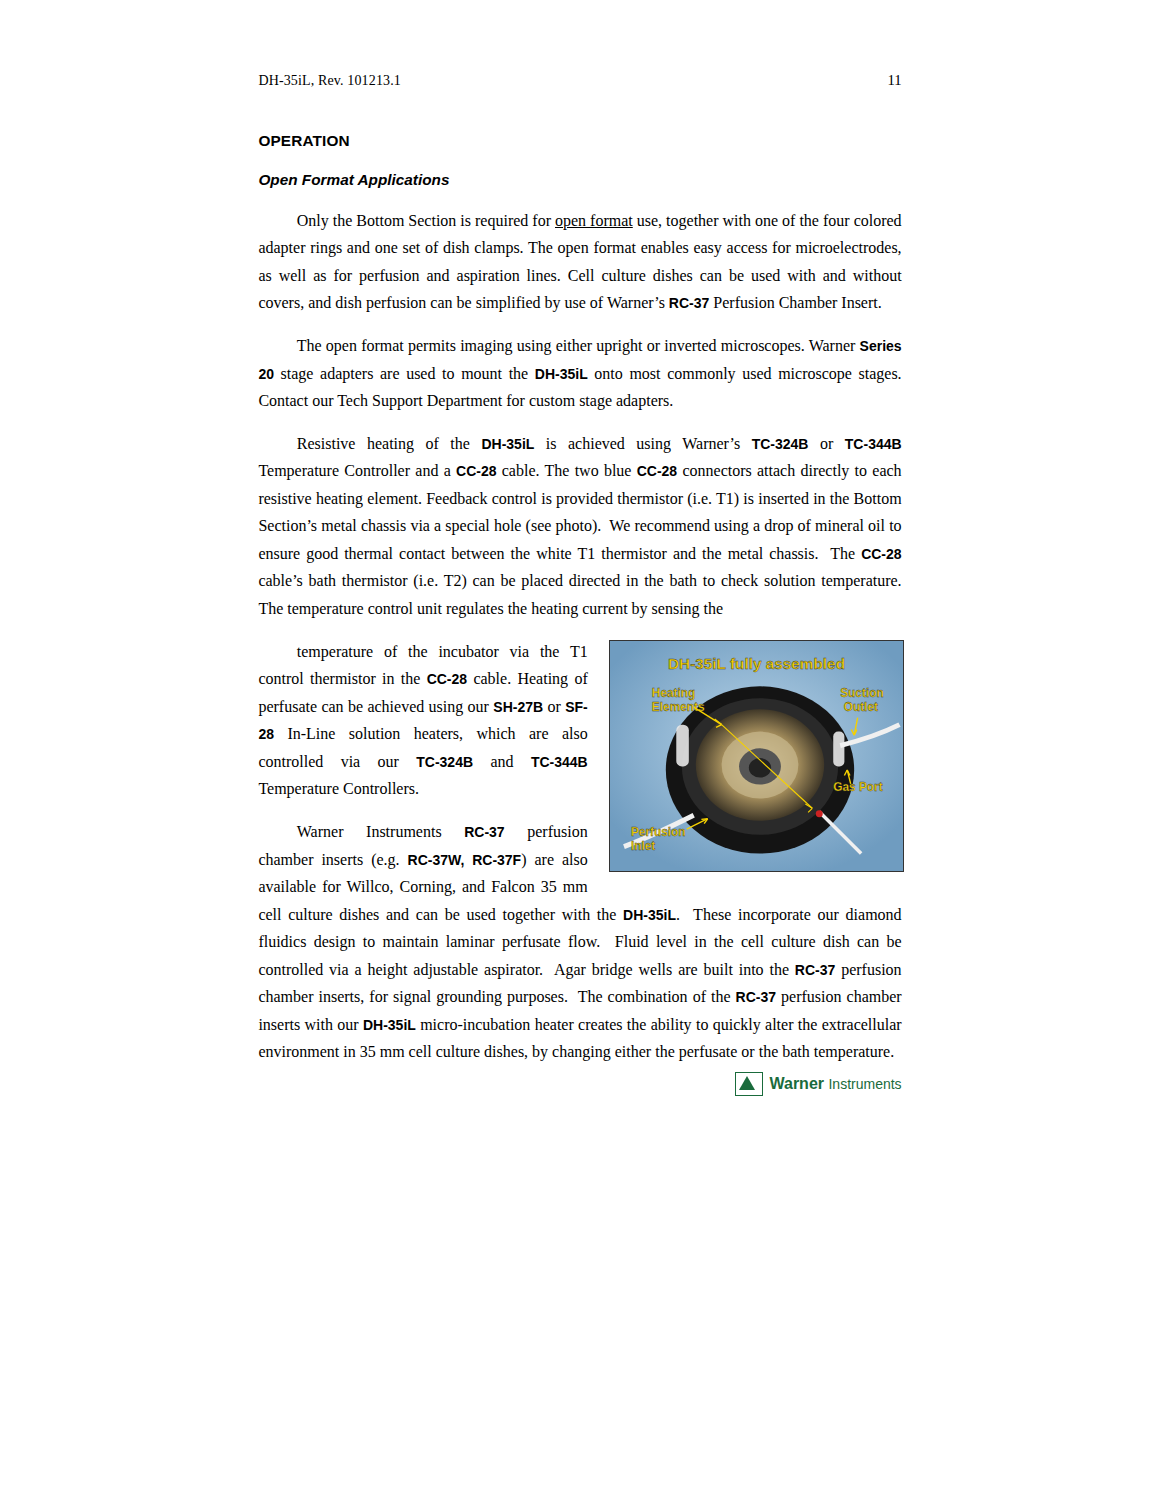DH-35iL, Rev. 101213.1
11
OPERATION
Open Format Applications
Only the Bottom Section is required for open format use, together with one of the four colored adapter rings and one set of dish clamps. The open format enables easy access for microelectrodes, as well as for perfusion and aspiration lines. Cell culture dishes can be used with and without covers, and dish perfusion can be simplified by use of Warner’s RC-37 Perfusion Chamber Insert.
The open format permits imaging using either upright or inverted microscopes. Warner Series 20 stage adapters are used to mount the DH-35iL onto most commonly used microscope stages. Contact our Tech Support Department for custom stage adapters.
Resistive heating of the DH-35iL is achieved using Warner’s TC-324B or TC-344B Temperature Controller and a CC-28 cable. The two blue CC-28 connectors attach directly to each resistive heating element. Feedback control is provided thermistor (i.e. T1) is inserted in the Bottom Section’s metal chassis via a special hole (see photo). We recommend using a drop of mineral oil to ensure good thermal contact between the white T1 thermistor and the metal chassis. The CC-28 cable’s bath thermistor (i.e. T2) can be placed directed in the bath to check solution temperature. The temperature control unit regulates the heating current by sensing the
temperature of the incubator via the T1 control thermistor in the CC-28 cable. Heating of perfusate can be achieved using our SH-27B or SF-28 In-Line solution heaters, which are also controlled via our TC-324B and TC-344B Temperature Controllers.
Warner Instruments RC-37 perfusion chamber inserts (e.g. RC-37W, RC-37F) are also available for Willco, Corning, and Falcon 35 mm cell culture dishes and can be used together with the DH-35iL. These incorporate our diamond fluidics design to maintain laminar perfusate flow. Fluid level in the cell culture dish can be controlled via a height adjustable aspirator. Agar bridge wells are built into the RC-37 perfusion chamber inserts, for signal grounding purposes. The combination of the RC-37 perfusion chamber inserts with our DH-35iL micro-incubation heater creates the ability to quickly alter the extracellular environment in 35 mm cell culture dishes, by changing either the perfusate or the bath temperature.
Warner Instruments